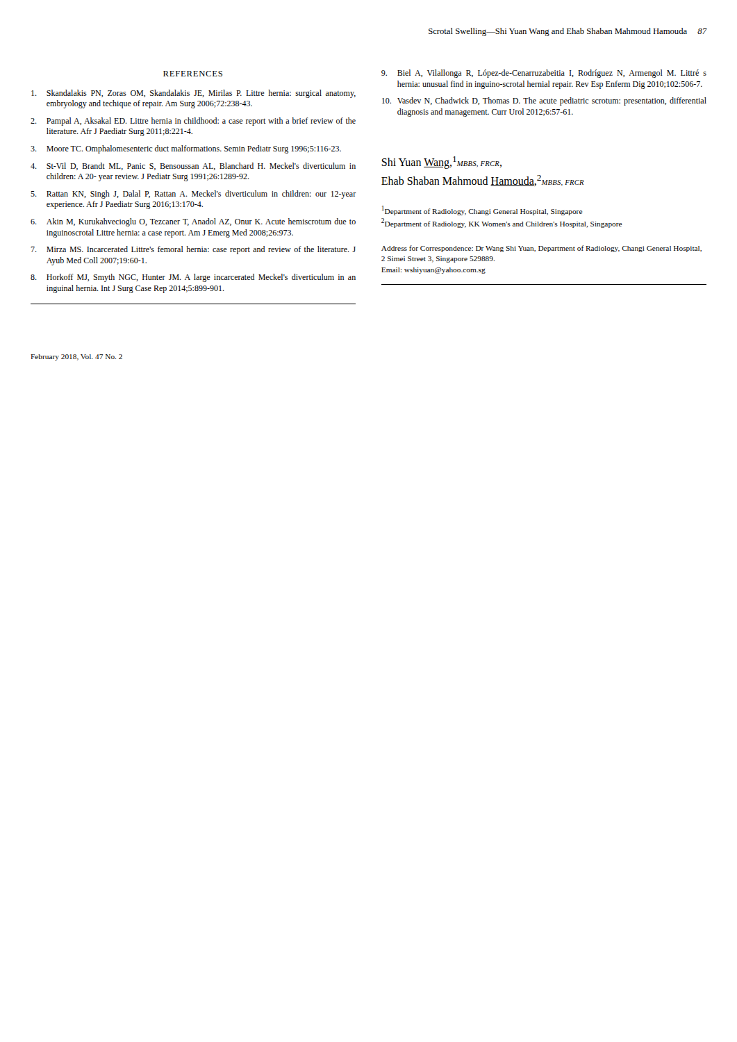Scrotal Swelling—Shi Yuan Wang and Ehab Shaban Mahmoud Hamouda87
REFERENCES
1. Skandalakis PN, Zoras OM, Skandalakis JE, Mirilas P. Littre hernia: surgical anatomy, embryology and techique of repair. Am Surg 2006;72:238-43.
2. Pampal A, Aksakal ED. Littre hernia in childhood: a case report with a brief review of the literature. Afr J Paediatr Surg 2011;8:221-4.
3. Moore TC. Omphalomesenteric duct malformations. Semin Pediatr Surg 1996;5:116-23.
4. St-Vil D, Brandt ML, Panic S, Bensoussan AL, Blanchard H. Meckel's diverticulum in children: A 20- year review. J Pediatr Surg 1991;26:1289-92.
5. Rattan KN, Singh J, Dalal P, Rattan A. Meckel's diverticulum in children: our 12-year experience. Afr J Paediatr Surg 2016;13:170-4.
6. Akin M, Kurukahvecioglu O, Tezcaner T, Anadol AZ, Onur K. Acute hemiscrotum due to inguinoscrotal Littre hernia: a case report. Am J Emerg Med 2008;26:973.
7. Mirza MS. Incarcerated Littre's femoral hernia: case report and review of the literature. J Ayub Med Coll 2007;19:60-1.
8. Horkoff MJ, Smyth NGC, Hunter JM. A large incarcerated Meckel's diverticulum in an inguinal hernia. Int J Surg Case Rep 2014;5:899-901.
9. Biel A, Vilallonga R, López-de-Cenarruzabeitia I, Rodríguez N, Armengol M. Littré s hernia: unusual find in inguino-scrotal hernial repair. Rev Esp Enferm Dig 2010;102:506-7.
10. Vasdev N, Chadwick D, Thomas D. The acute pediatric scrotum: presentation, differential diagnosis and management. Curr Urol 2012;6:57-61.
Shi Yuan Wang,1MBBS, FRCR,
Ehab Shaban Mahmoud Hamouda,2MBBS, FRCR
1Department of Radiology, Changi General Hospital, Singapore
2Department of Radiology, KK Women's and Children's Hospital, Singapore
Address for Correspondence: Dr Wang Shi Yuan, Department of Radiology, Changi General Hospital, 2 Simei Street 3, Singapore 529889.
Email: wshiyuan@yahoo.com.sg
February 2018, Vol. 47 No. 2